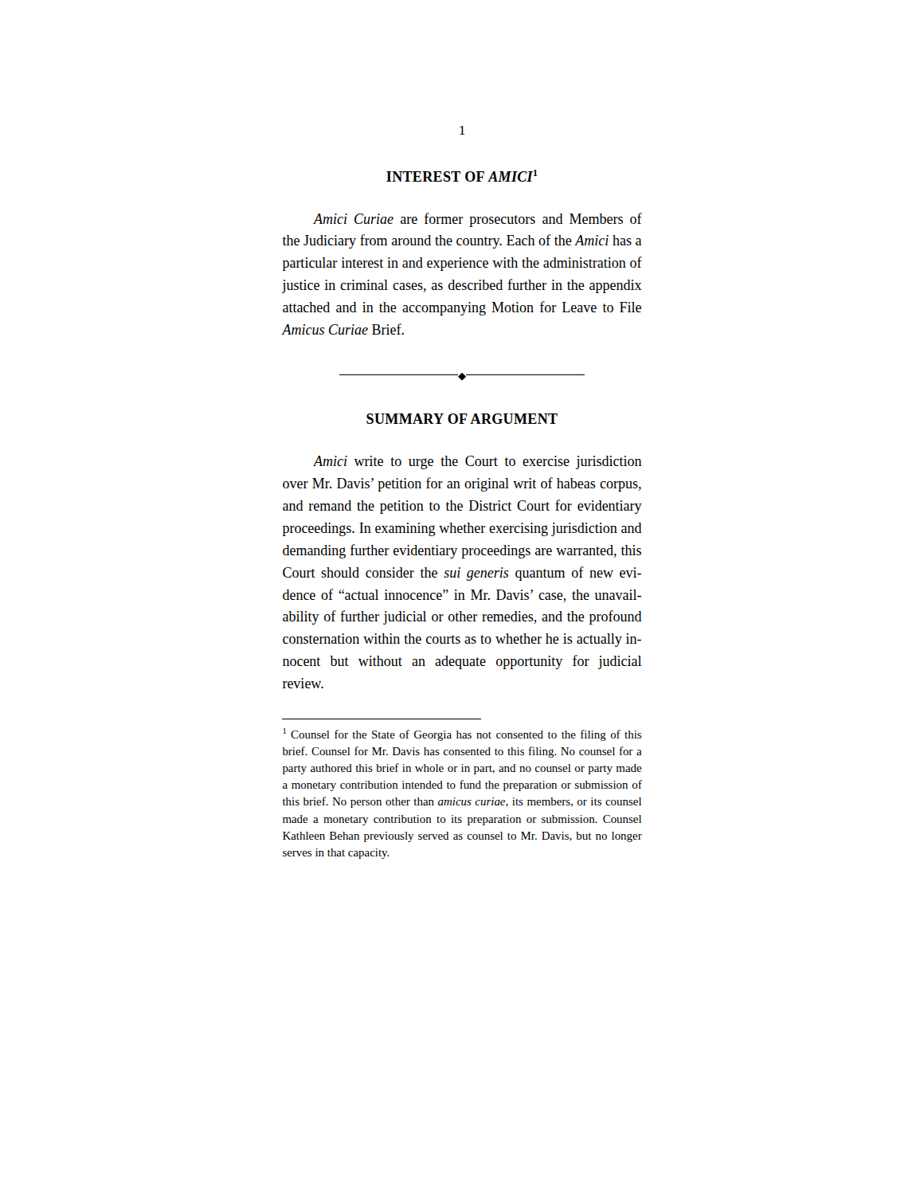1
INTEREST OF AMICI1
Amici Curiae are former prosecutors and Members of the Judiciary from around the country. Each of the Amici has a particular interest in and experience with the administration of justice in criminal cases, as described further in the appendix attached and in the accompanying Motion for Leave to File Amicus Curiae Brief.
◆
SUMMARY OF ARGUMENT
Amici write to urge the Court to exercise jurisdiction over Mr. Davis’ petition for an original writ of habeas corpus, and remand the petition to the District Court for evidentiary proceedings. In examining whether exercising jurisdiction and demanding further evidentiary proceedings are warranted, this Court should consider the sui generis quantum of new evidence of “actual innocence” in Mr. Davis’ case, the unavailability of further judicial or other remedies, and the profound consternation within the courts as to whether he is actually innocent but without an adequate opportunity for judicial review.
1 Counsel for the State of Georgia has not consented to the filing of this brief. Counsel for Mr. Davis has consented to this filing. No counsel for a party authored this brief in whole or in part, and no counsel or party made a monetary contribution intended to fund the preparation or submission of this brief. No person other than amicus curiae, its members, or its counsel made a monetary contribution to its preparation or submission. Counsel Kathleen Behan previously served as counsel to Mr. Davis, but no longer serves in that capacity.